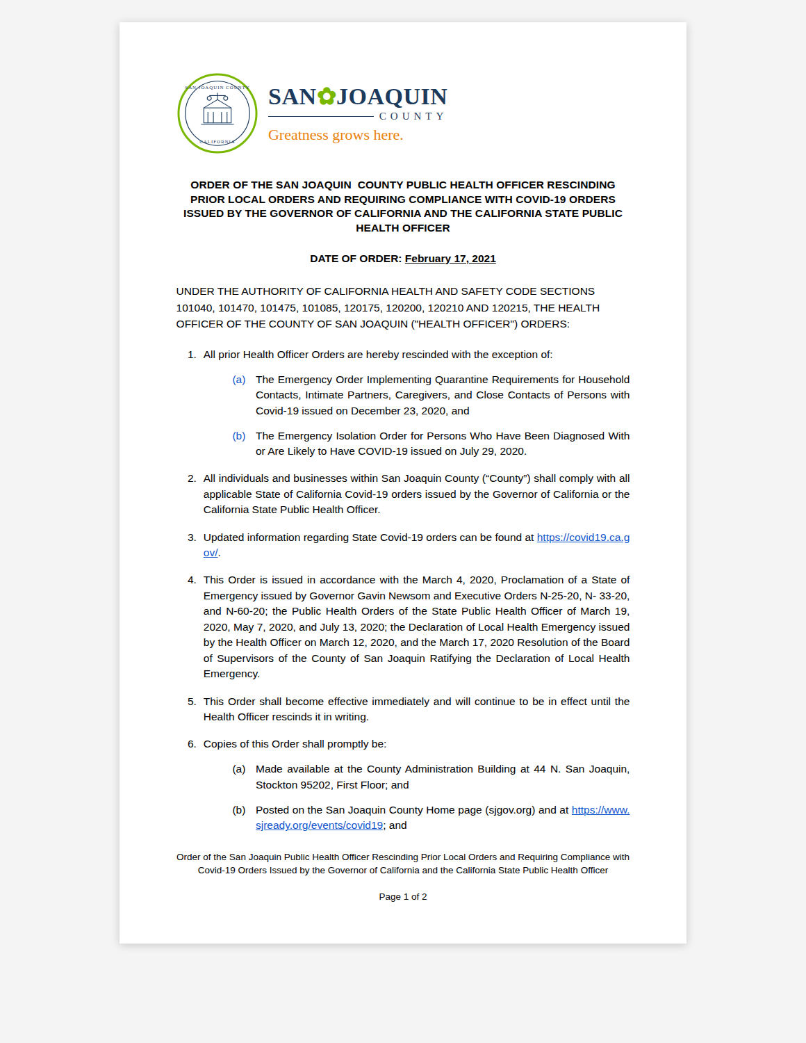SAN JOAQUIN COUNTY CALIFORNIA
SAN✿JOAQUIN
COUNTY
Greatness grows here.
Order of the San Joaquin County Public Health Officer Rescinding Prior Local Orders and Requiring Compliance with COVID-19 Orders Issued by the Governor of California and the California State Public Health Officer
DATE OF ORDER: February 17, 2021
Under the authority of California Health and Safety Code Sections 101040, 101470, 101475, 101085, 120175, 120200, 120210 and 120215, the Health Officer of the County of San Joaquin ("Health Officer") orders:
All prior Health Officer Orders are hereby rescinded with the exception of:
(a) The Emergency Order Implementing Quarantine Requirements for Household Contacts, Intimate Partners, Caregivers, and Close Contacts of Persons with Covid-19 issued on December 23, 2020, and
(b) The Emergency Isolation Order for Persons Who Have Been Diagnosed With or Are Likely to Have COVID-19 issued on July 29, 2020.
All individuals and businesses within San Joaquin County (“County”) shall comply with all applicable State of California Covid-19 orders issued by the Governor of California or the California State Public Health Officer.
Updated information regarding State Covid-19 orders can be found at https://covid19.ca.gov/.
This Order is issued in accordance with the March 4, 2020, Proclamation of a State of Emergency issued by Governor Gavin Newsom and Executive Orders N-25-20, N- 33-20, and N-60-20; the Public Health Orders of the State Public Health Officer of March 19, 2020, May 7, 2020, and July 13, 2020; the Declaration of Local Health Emergency issued by the Health Officer on March 12, 2020, and the March 17, 2020 Resolution of the Board of Supervisors of the County of San Joaquin Ratifying the Declaration of Local Health Emergency.
This Order shall become effective immediately and will continue to be in effect until the Health Officer rescinds it in writing.
Copies of this Order shall promptly be:
(a) Made available at the County Administration Building at 44 N. San Joaquin, Stockton 95202, First Floor; and
(b) Posted on the San Joaquin County Home page (sjgov.org) and at https://www.sjready.org/events/covid19; and
Order of the San Joaquin Public Health Officer Rescinding Prior Local Orders and Requiring Compliance with Covid-19 Orders Issued by the Governor of California and the California State Public Health Officer
Page 1 of 2